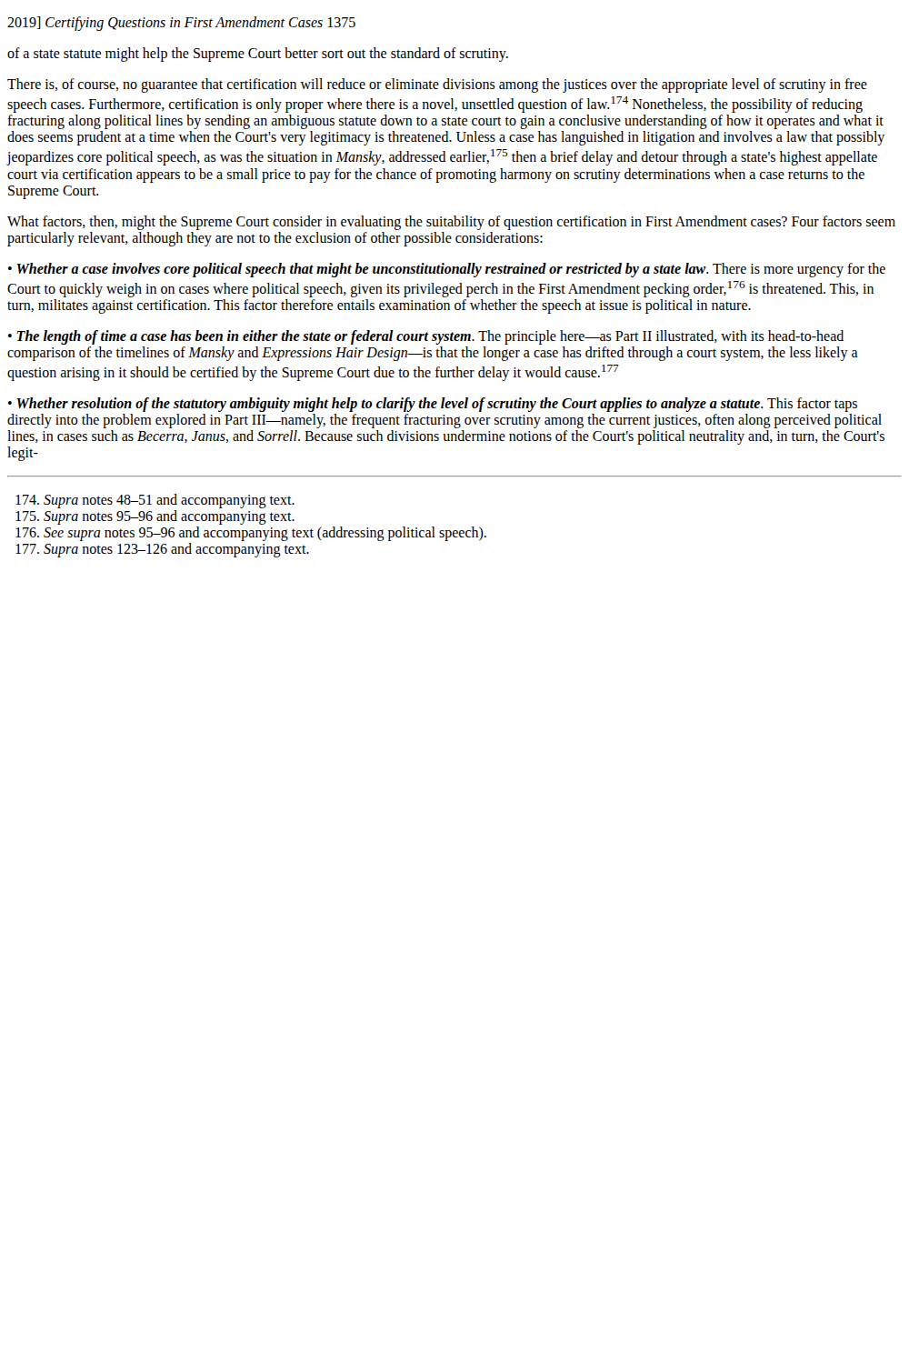2019] Certifying Questions in First Amendment Cases 1375
of a state statute might help the Supreme Court better sort out the standard of scrutiny.
There is, of course, no guarantee that certification will reduce or eliminate divisions among the justices over the appropriate level of scrutiny in free speech cases. Furthermore, certification is only proper where there is a novel, unsettled question of law.174 Nonetheless, the possibility of reducing fracturing along political lines by sending an ambiguous statute down to a state court to gain a conclusive understanding of how it operates and what it does seems prudent at a time when the Court's very legitimacy is threatened. Unless a case has languished in litigation and involves a law that possibly jeopardizes core political speech, as was the situation in Mansky, addressed earlier,175 then a brief delay and detour through a state's highest appellate court via certification appears to be a small price to pay for the chance of promoting harmony on scrutiny determinations when a case returns to the Supreme Court.
What factors, then, might the Supreme Court consider in evaluating the suitability of question certification in First Amendment cases? Four factors seem particularly relevant, although they are not to the exclusion of other possible considerations:
• Whether a case involves core political speech that might be unconstitutionally restrained or restricted by a state law. There is more urgency for the Court to quickly weigh in on cases where political speech, given its privileged perch in the First Amendment pecking order,176 is threatened. This, in turn, militates against certification. This factor therefore entails examination of whether the speech at issue is political in nature.
• The length of time a case has been in either the state or federal court system. The principle here—as Part II illustrated, with its head-to-head comparison of the timelines of Mansky and Expressions Hair Design—is that the longer a case has drifted through a court system, the less likely a question arising in it should be certified by the Supreme Court due to the further delay it would cause.177
• Whether resolution of the statutory ambiguity might help to clarify the level of scrutiny the Court applies to analyze a statute. This factor taps directly into the problem explored in Part III—namely, the frequent fracturing over scrutiny among the current justices, often along perceived political lines, in cases such as Becerra, Janus, and Sorrell. Because such divisions undermine notions of the Court's political neutrality and, in turn, the Court's legit-
Supra notes 48–51 and accompanying text.
Supra notes 95–96 and accompanying text.
See supra notes 95–96 and accompanying text (addressing political speech).
Supra notes 123–126 and accompanying text.